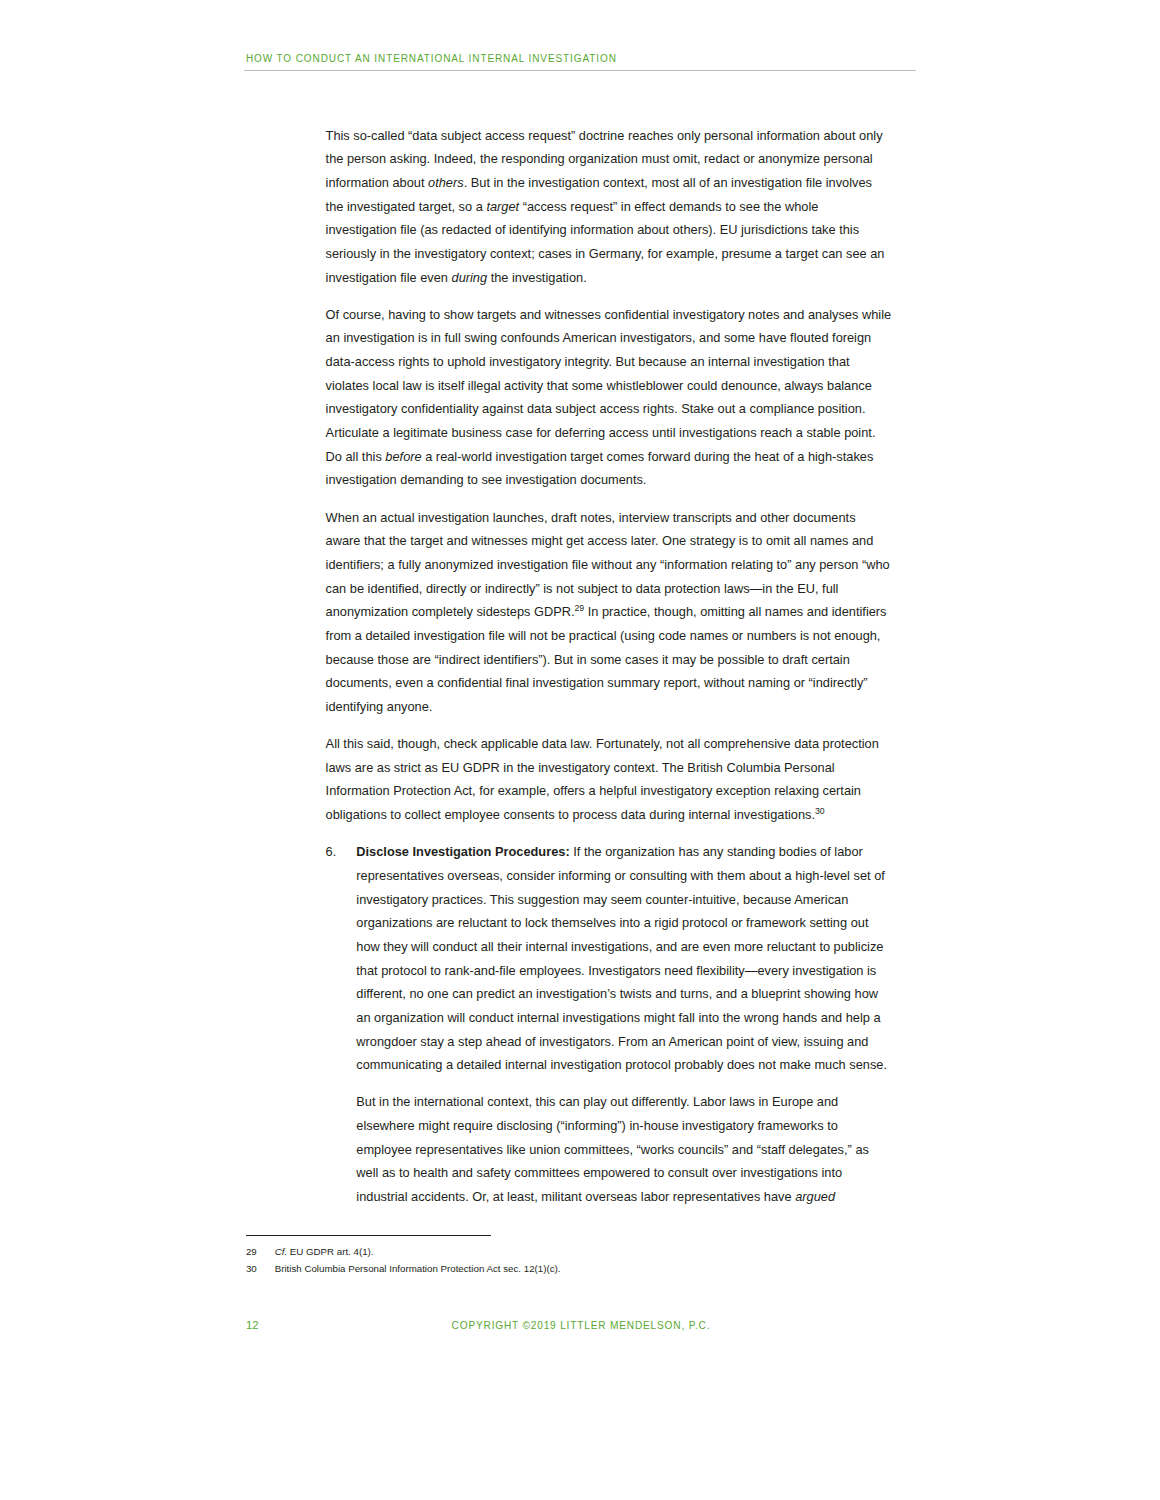How to Conduct an International Internal Investigation
This so-called “data subject access request” doctrine reaches only personal information about only the person asking. Indeed, the responding organization must omit, redact or anonymize personal information about others. But in the investigation context, most all of an investigation file involves the investigated target, so a target “access request” in effect demands to see the whole investigation file (as redacted of identifying information about others). EU jurisdictions take this seriously in the investigatory context; cases in Germany, for example, presume a target can see an investigation file even during the investigation.
Of course, having to show targets and witnesses confidential investigatory notes and analyses while an investigation is in full swing confounds American investigators, and some have flouted foreign data-access rights to uphold investigatory integrity. But because an internal investigation that violates local law is itself illegal activity that some whistleblower could denounce, always balance investigatory confidentiality against data subject access rights. Stake out a compliance position. Articulate a legitimate business case for deferring access until investigations reach a stable point. Do all this before a real-world investigation target comes forward during the heat of a high-stakes investigation demanding to see investigation documents.
When an actual investigation launches, draft notes, interview transcripts and other documents aware that the target and witnesses might get access later. One strategy is to omit all names and identifiers; a fully anonymized investigation file without any “information relating to” any person “who can be identified, directly or indirectly” is not subject to data protection laws—in the EU, full anonymization completely sidesteps GDPR.29 In practice, though, omitting all names and identifiers from a detailed investigation file will not be practical (using code names or numbers is not enough, because those are “indirect identifiers”). But in some cases it may be possible to draft certain documents, even a confidential final investigation summary report, without naming or “indirectly” identifying anyone.
All this said, though, check applicable data law. Fortunately, not all comprehensive data protection laws are as strict as EU GDPR in the investigatory context. The British Columbia Personal Information Protection Act, for example, offers a helpful investigatory exception relaxing certain obligations to collect employee consents to process data during internal investigations.30
6.
Disclose Investigation Procedures: If the organization has any standing bodies of labor representatives overseas, consider informing or consulting with them about a high-level set of investigatory practices. This suggestion may seem counter-intuitive, because American organizations are reluctant to lock themselves into a rigid protocol or framework setting out how they will conduct all their internal investigations, and are even more reluctant to publicize that protocol to rank-and-file employees. Investigators need flexibility—every investigation is different, no one can predict an investigation’s twists and turns, and a blueprint showing how an organization will conduct internal investigations might fall into the wrong hands and help a wrongdoer stay a step ahead of investigators. From an American point of view, issuing and communicating a detailed internal investigation protocol probably does not make much sense.
But in the international context, this can play out differently. Labor laws in Europe and elsewhere might require disclosing (“informing”) in-house investigatory frameworks to employee representatives like union committees, “works councils” and “staff delegates,” as well as to health and safety committees empowered to consult over investigations into industrial accidents. Or, at least, militant overseas labor representatives have argued
29
Cf. EU GDPR art. 4(1).
30
British Columbia Personal Information Protection Act sec. 12(1)(c).
12
Copyright ©2019 Littler Mendelson, P.C.